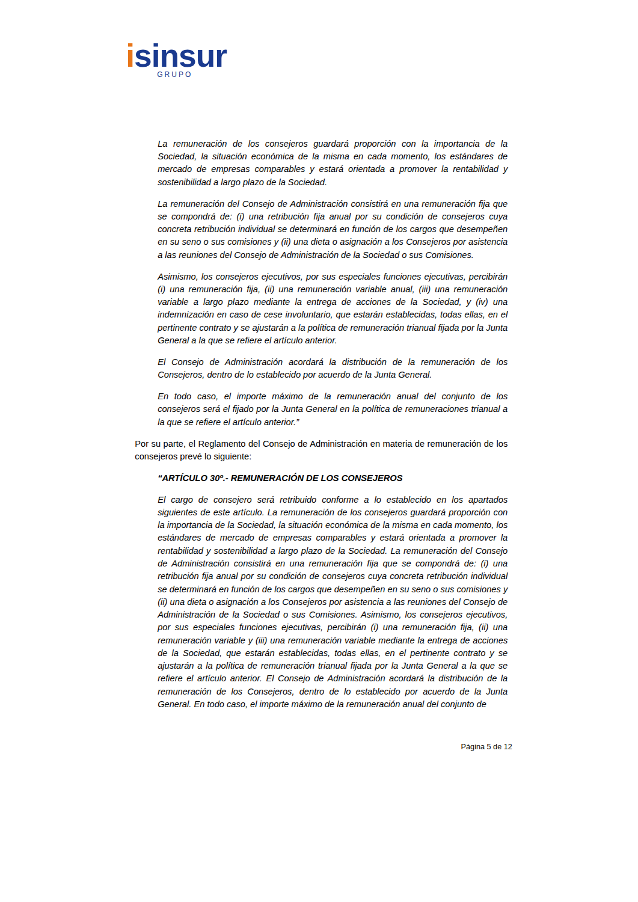isinsur
GRUPO
La remuneración de los consejeros guardará proporción con la importancia de la Sociedad, la situación económica de la misma en cada momento, los estándares de mercado de empresas comparables y estará orientada a promover la rentabilidad y sostenibilidad a largo plazo de la Sociedad.
La remuneración del Consejo de Administración consistirá en una remuneración fija que se compondrá de: (i) una retribución fija anual por su condición de consejeros cuya concreta retribución individual se determinará en función de los cargos que desempeñen en su seno o sus comisiones y (ii) una dieta o asignación a los Consejeros por asistencia a las reuniones del Consejo de Administración de la Sociedad o sus Comisiones.
Asimismo, los consejeros ejecutivos, por sus especiales funciones ejecutivas, percibirán (i) una remuneración fija, (ii) una remuneración variable anual, (iii) una remuneración variable a largo plazo mediante la entrega de acciones de la Sociedad, y (iv) una indemnización en caso de cese involuntario, que estarán establecidas, todas ellas, en el pertinente contrato y se ajustarán a la política de remuneración trianual fijada por la Junta General a la que se refiere el artículo anterior.
El Consejo de Administración acordará la distribución de la remuneración de los Consejeros, dentro de lo establecido por acuerdo de la Junta General.
En todo caso, el importe máximo de la remuneración anual del conjunto de los consejeros será el fijado por la Junta General en la política de remuneraciones trianual a la que se refiere el artículo anterior.”
Por su parte, el Reglamento del Consejo de Administración en materia de remuneración de los consejeros prevé lo siguiente:
“ARTÍCULO 30º.- REMUNERACIÓN DE LOS CONSEJEROS
El cargo de consejero será retribuido conforme a lo establecido en los apartados siguientes de este artículo. La remuneración de los consejeros guardará proporción con la importancia de la Sociedad, la situación económica de la misma en cada momento, los estándares de mercado de empresas comparables y estará orientada a promover la rentabilidad y sostenibilidad a largo plazo de la Sociedad. La remuneración del Consejo de Administración consistirá en una remuneración fija que se compondrá de: (i) una retribución fija anual por su condición de consejeros cuya concreta retribución individual se determinará en función de los cargos que desempeñen en su seno o sus comisiones y (ii) una dieta o asignación a los Consejeros por asistencia a las reuniones del Consejo de Administración de la Sociedad o sus Comisiones. Asimismo, los consejeros ejecutivos, por sus especiales funciones ejecutivas, percibirán (i) una remuneración fija, (ii) una remuneración variable y (iii) una remuneración variable mediante la entrega de acciones de la Sociedad, que estarán establecidas, todas ellas, en el pertinente contrato y se ajustarán a la política de remuneración trianual fijada por la Junta General a la que se refiere el artículo anterior. El Consejo de Administración acordará la distribución de la remuneración de los Consejeros, dentro de lo establecido por acuerdo de la Junta General. En todo caso, el importe máximo de la remuneración anual del conjunto de
Página 5 de 12